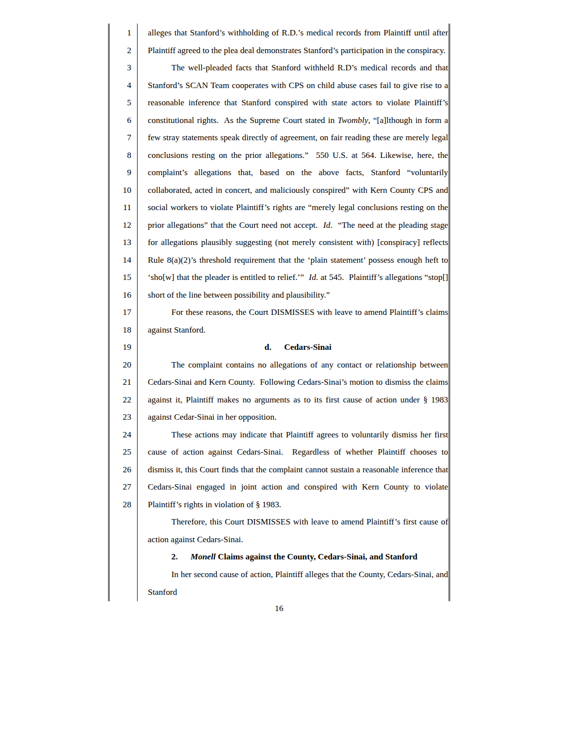| 1 2 3 4 5 6 7 8 9 10 11 12 13 14 15 16 17 18 19 20 21 22 23 24 25 26 27 28 | alleges that Stanford’s withholding of R.D.’s medical records from Plaintiff until after Plaintiff agreed to the plea deal demonstrates Stanford’s participation in the conspiracy. The well-pleaded facts that Stanford withheld R.D’s medical records and that Stanford’s SCAN Team cooperates with CPS on child abuse cases fail to give rise to a reasonable inference that Stanford conspired with state actors to violate Plaintiff’s constitutional rights. As the Supreme Court stated in Twombly , “[a]lthough in form a few stray statements speak directly of agreement, on fair reading these are merely legal conclusions resting on the prior allegations.” 550 U.S. at 564. Likewise, here, the complaint’s allegations that, based on the above facts, Stanford “voluntarily collaborated, acted in concert, and maliciously conspired” with Kern County CPS and social workers to violate Plaintiff’s rights are “merely legal conclusions resting on the prior allegations” that the Court need not accept. Id . “The need at the pleading stage for allegations plausibly suggesting (not merely consistent with) [conspiracy] reflects Rule 8(a)(2)’s threshold requirement that the ‘plain statement’ possess enough heft to ‘sho[w] that the pleader is entitled to relief.’” Id . at 545. Plaintiff’s allegations “stop[] short of the line between possibility and plausibility.” For these reasons, the Court DISMISSES with leave to amend Plaintiff’s claims against Stanford. d. Cedars-Sinai The complaint contains no allegations of any contact or relationship between Cedars-Sinai and Kern County. Following Cedars-Sinai’s motion to dismiss the claims against it, Plaintiff makes no arguments as to its first cause of action under § 1983 against Cedar-Sinai in her opposition. These actions may indicate that Plaintiff agrees to voluntarily dismiss her first cause of action against Cedars-Sinai. Regardless of whether Plaintiff chooses to dismiss it, this Court finds that the complaint cannot sustain a reasonable inference that Cedars-Sinai engaged in joint action and conspired with Kern County to violate Plaintiff’s rights in violation of § 1983. Therefore, this Court DISMISSES with leave to amend Plaintiff’s first cause of action against Cedars-Sinai. 2. Monell Claims against the County, Cedars-Sinai, and Stanford In her second cause of action, Plaintiff alleges that the County, Cedars-Sinai, and Stanford |
16